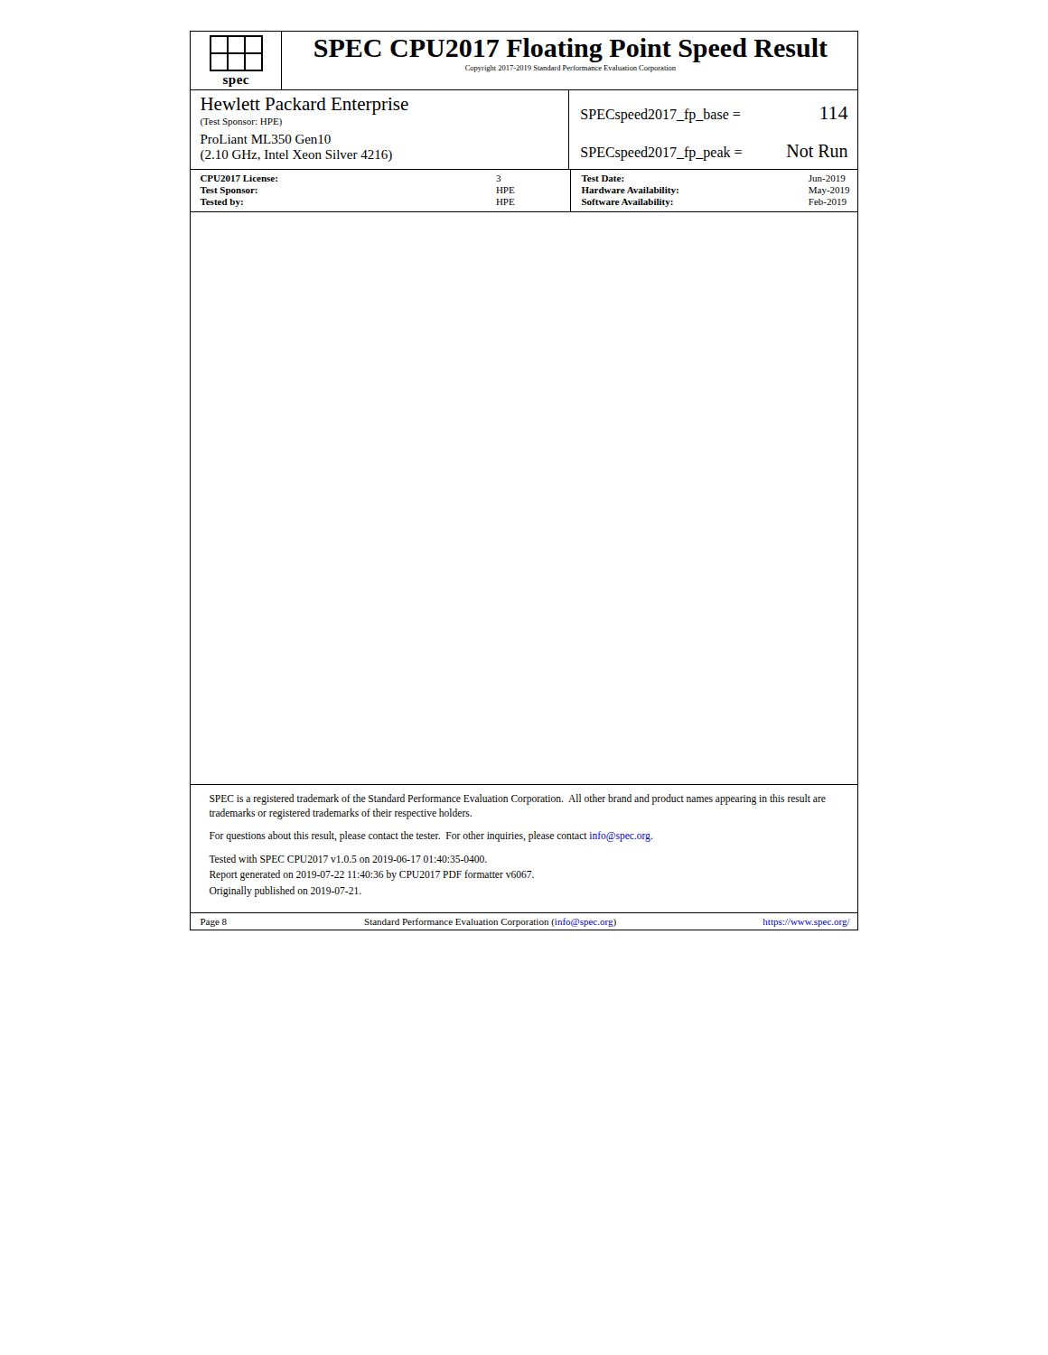spec
SPEC CPU2017 Floating Point Speed Result
Copyright 2017-2019 Standard Performance Evaluation Corporation
Hewlett Packard Enterprise
(Test Sponsor: HPE)
ProLiant ML350 Gen10
(2.10 GHz, Intel Xeon Silver 4216)
SPECspeed2017_fp_base = 114
SPECspeed2017_fp_peak = Not Run
| CPU2017 License: | 3 |
| Test Sponsor: | HPE |
| Tested by: | HPE |
| Test Date: | Jun-2019 |
| Hardware Availability: | May-2019 |
| Software Availability: | Feb-2019 |
SPEC is a registered trademark of the Standard Performance Evaluation Corporation. All other brand and product names appearing in this result are trademarks or registered trademarks of their respective holders.
For questions about this result, please contact the tester. For other inquiries, please contact info@spec.org.
Tested with SPEC CPU2017 v1.0.5 on 2019-06-17 01:40:35-0400.
Report generated on 2019-07-22 11:40:36 by CPU2017 PDF formatter v6067.
Originally published on 2019-07-21.
Page 8
Standard Performance Evaluation Corporation (info@spec.org)
https://www.spec.org/